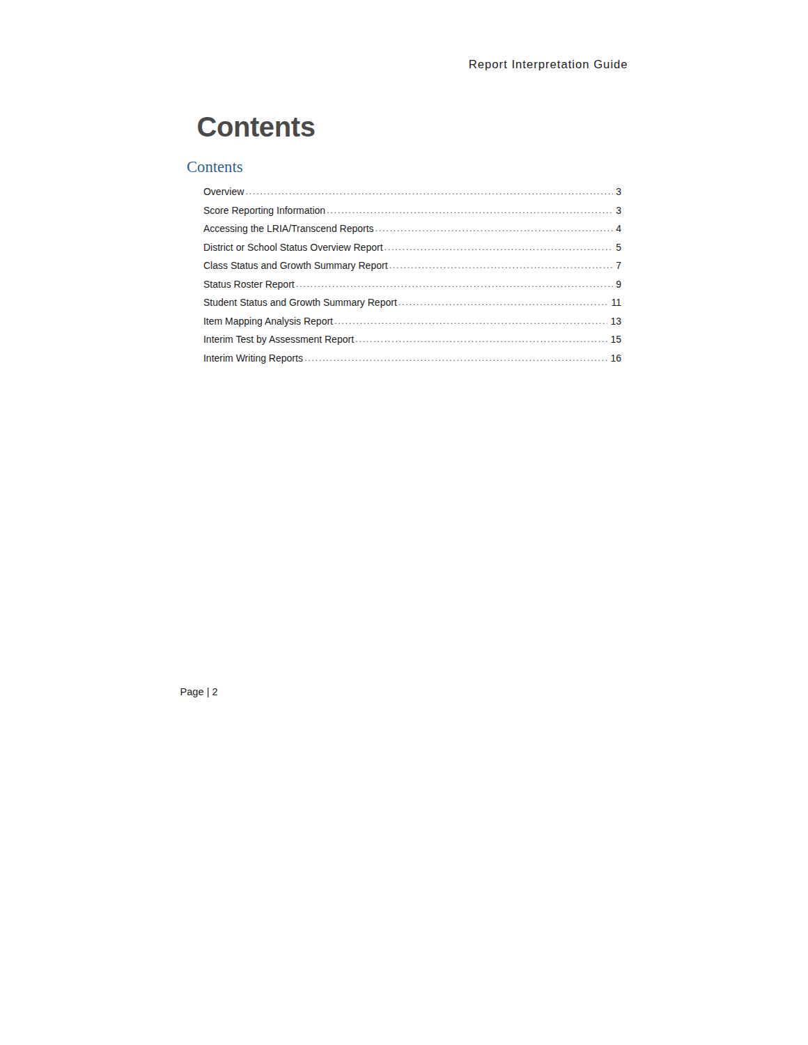Report Interpretation Guide
Contents
Contents
Overview.................................................................................................................................................. 3
Score Reporting Information..................................................................................................................... 3
Accessing the LRIA/Transcend Reports..................................................................................................... 4
District or School Status Overview Report................................................................................................... 5
Class Status and Growth Summary Report................................................................................................. 7
Status Roster Report................................................................................................................................. 9
Student Status and Growth Summary Report............................................................................................. 11
Item Mapping Analysis Report..................................................................................................................... 13
Interim Test by Assessment Report........................................................................................................... 15
Interim Writing Reports.............................................................................................................................. 16
Page | 2